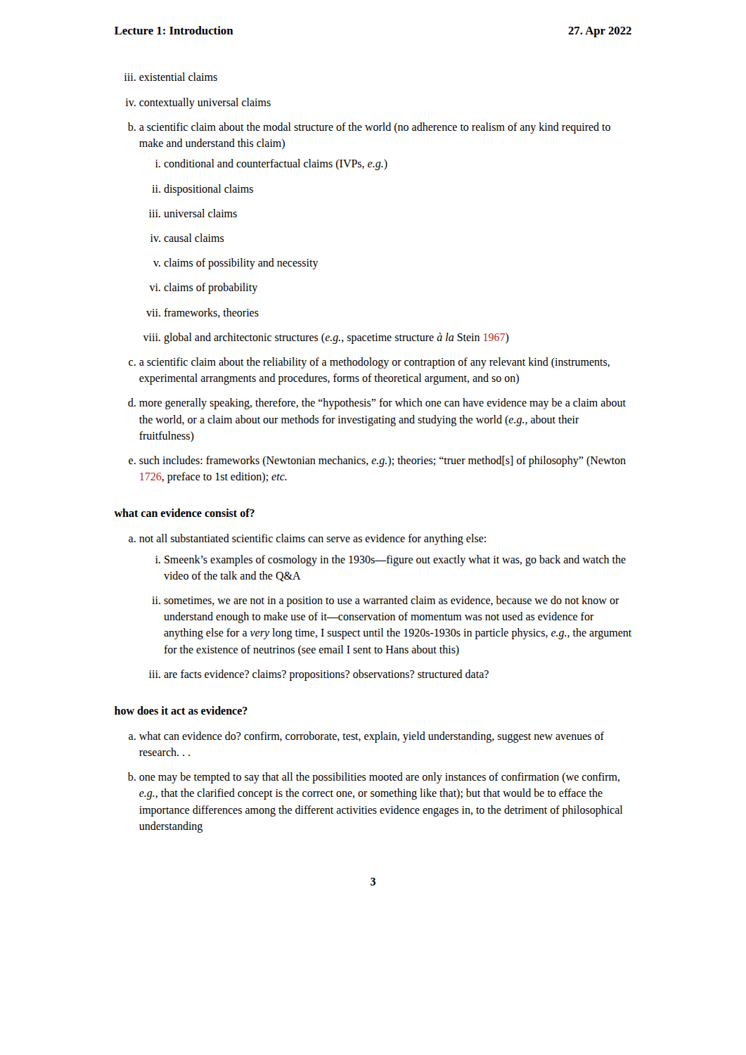Lecture 1: Introduction 27. Apr 2022
existential claims
contextually universal claims
a scientific claim about the modal structure of the world (no adherence to realism of any kind required to make and understand this claim)
conditional and counterfactual claims (IVPs, e.g.)
dispositional claims
universal claims
causal claims
claims of possibility and necessity
claims of probability
frameworks, theories
global and architectonic structures (e.g., spacetime structure à la Stein 1967)
a scientific claim about the reliability of a methodology or contraption of any relevant kind (instruments, experimental arrangments and procedures, forms of theoretical argument, and so on)
more generally speaking, therefore, the “hypothesis” for which one can have evidence may be a claim about the world, or a claim about our methods for investigating and studying the world (e.g., about their fruitfulness)
such includes: frameworks (Newtonian mechanics, e.g.); theories; “truer method[s] of philosophy” (Newton 1726, preface to 1st edition); etc.
what can evidence consist of?
not all substantiated scientific claims can serve as evidence for anything else:
Smeenk’s examples of cosmology in the 1930s—figure out exactly what it was, go back and watch the video of the talk and the Q&A
sometimes, we are not in a position to use a warranted claim as evidence, because we do not know or understand enough to make use of it—conservation of momentum was not used as evidence for anything else for a very long time, I suspect until the 1920s-1930s in particle physics, e.g., the argument for the existence of neutrinos (see email I sent to Hans about this)
are facts evidence? claims? propositions? observations? structured data?
how does it act as evidence?
what can evidence do? confirm, corroborate, test, explain, yield understanding, suggest new avenues of research. . .
one may be tempted to say that all the possibilities mooted are only instances of confirmation (we confirm, e.g., that the clarified concept is the correct one, or something like that); but that would be to efface the importance differences among the different activities evidence engages in, to the detriment of philosophical understanding
3